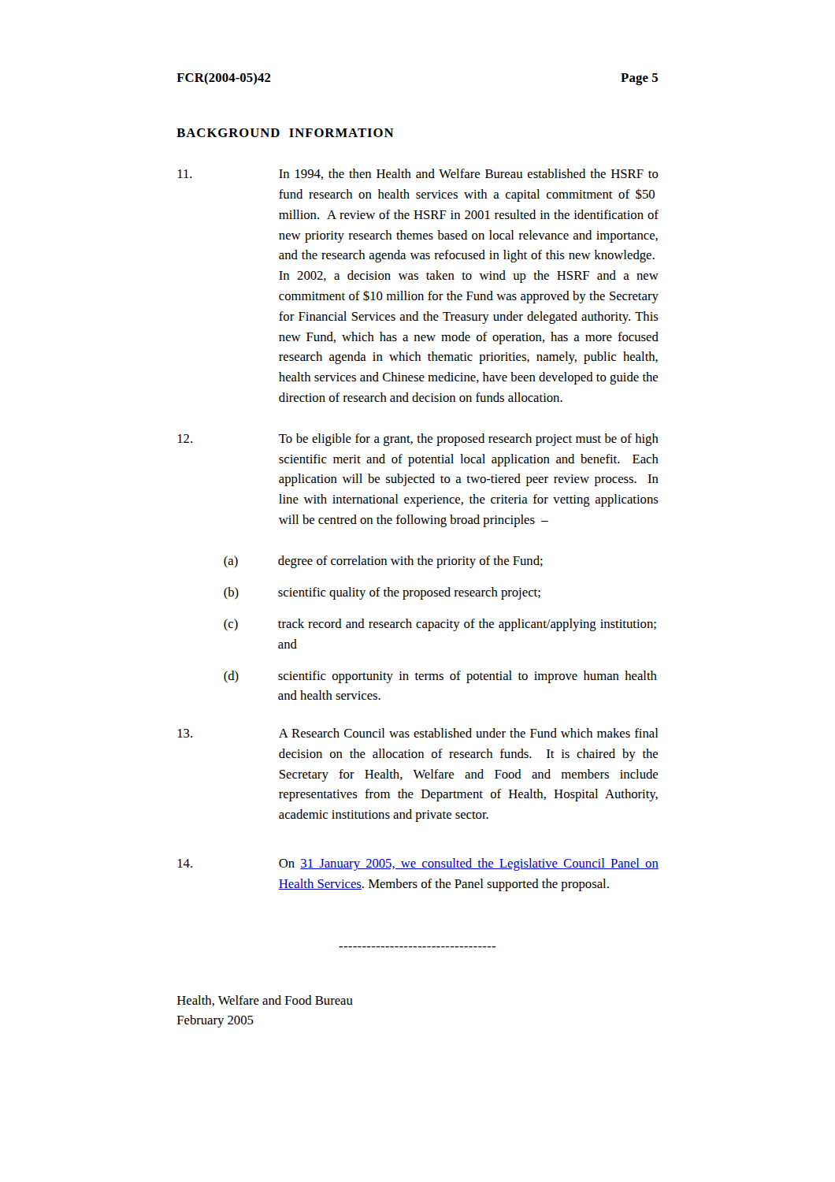FCR(2004-05)42
Page 5
BACKGROUND INFORMATION
11.
In 1994, the then Health and Welfare Bureau established the HSRF to fund research on health services with a capital commitment of $50 million. A review of the HSRF in 2001 resulted in the identification of new priority research themes based on local relevance and importance, and the research agenda was refocused in light of this new knowledge. In 2002, a decision was taken to wind up the HSRF and a new commitment of $10 million for the Fund was approved by the Secretary for Financial Services and the Treasury under delegated authority. This new Fund, which has a new mode of operation, has a more focused research agenda in which thematic priorities, namely, public health, health services and Chinese medicine, have been developed to guide the direction of research and decision on funds allocation.
12.
To be eligible for a grant, the proposed research project must be of high scientific merit and of potential local application and benefit. Each application will be subjected to a two-tiered peer review process. In line with international experience, the criteria for vetting applications will be centred on the following broad principles –
(a) degree of correlation with the priority of the Fund;
(b) scientific quality of the proposed research project;
(c) track record and research capacity of the applicant/applying institution; and
(d) scientific opportunity in terms of potential to improve human health and health services.
13.
A Research Council was established under the Fund which makes final decision on the allocation of research funds. It is chaired by the Secretary for Health, Welfare and Food and members include representatives from the Department of Health, Hospital Authority, academic institutions and private sector.
14.
On 31 January 2005, we consulted the Legislative Council Panel on Health Services. Members of the Panel supported the proposal.
----------------------------------
Health, Welfare and Food Bureau
February 2005